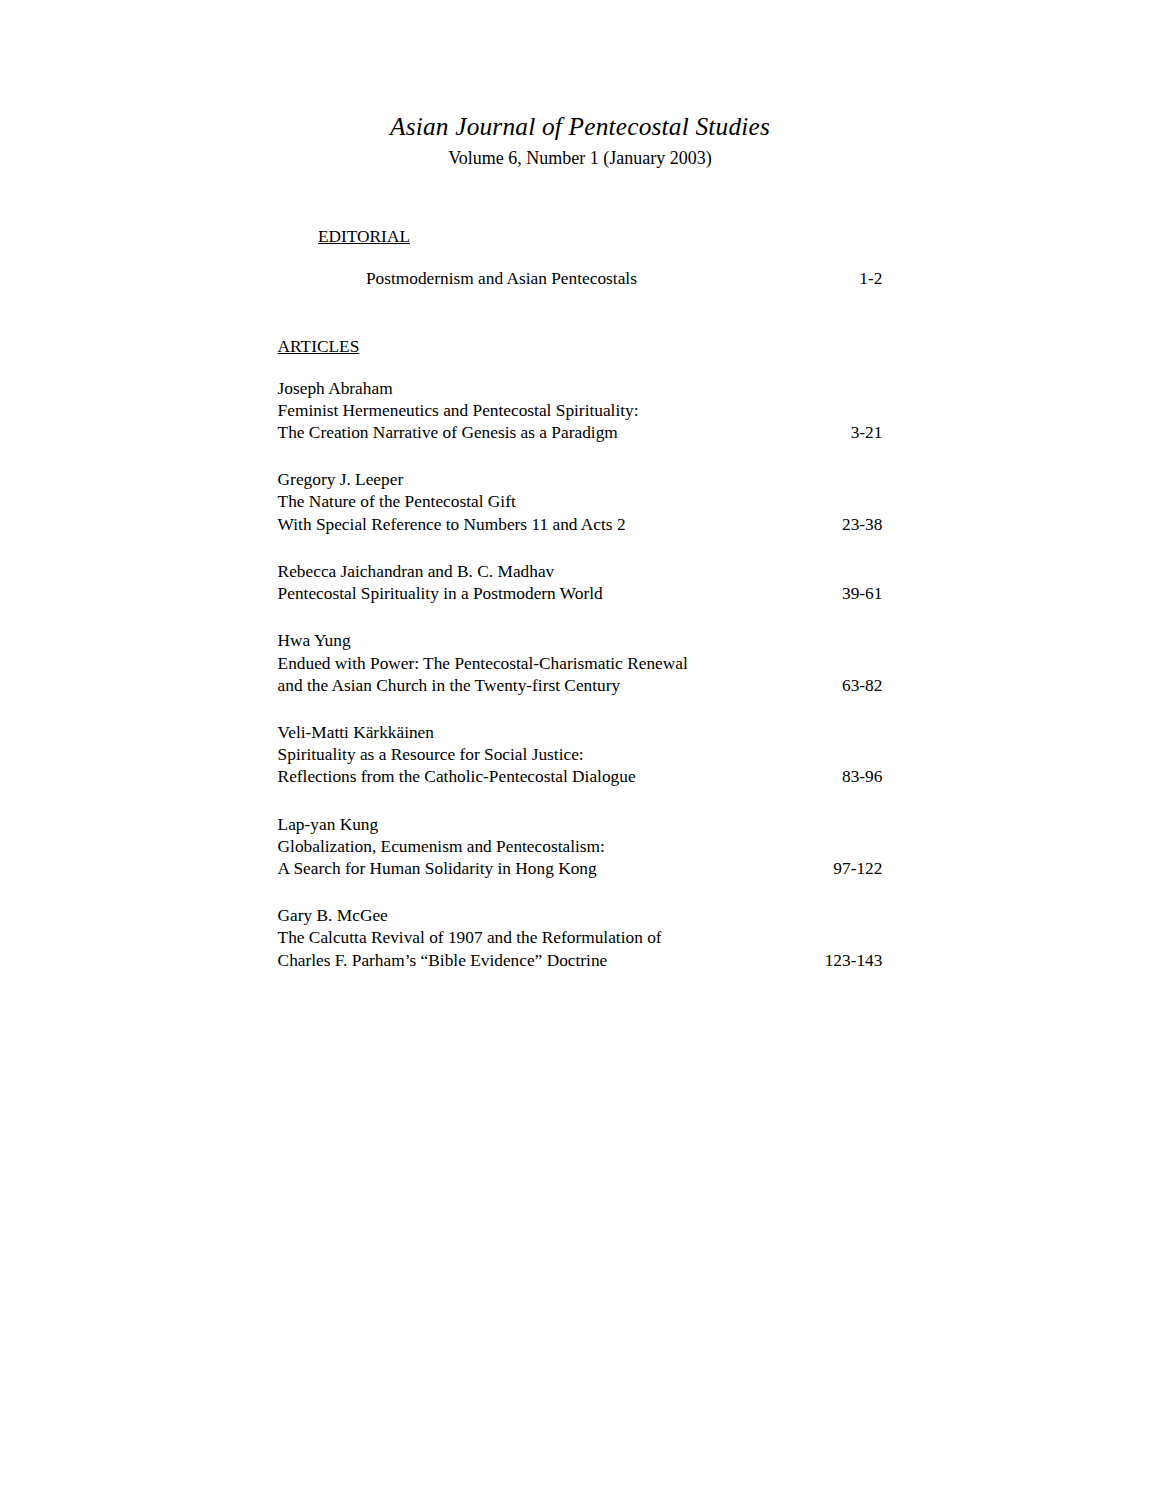Asian Journal of Pentecostal Studies
Volume 6, Number 1 (January 2003)
EDITORIAL
| Postmodernism and Asian Pentecostals | 1-2 |
ARTICLES
| Joseph Abraham | |
| Feminist Hermeneutics and Pentecostal Spirituality: | |
| The Creation Narrative of Genesis as a Paradigm | 3-21 |
| Gregory J. Leeper | |
| The Nature of the Pentecostal Gift | |
| With Special Reference to Numbers 11 and Acts 2 | 23-38 |
| Rebecca Jaichandran and B. C. Madhav | |
| Pentecostal Spirituality in a Postmodern World | 39-61 |
| Hwa Yung | |
| Endued with Power: The Pentecostal-Charismatic Renewal | |
| and the Asian Church in the Twenty-first Century | 63-82 |
| Veli-Matti Kärkkäinen | |
| Spirituality as a Resource for Social Justice: | |
| Reflections from the Catholic-Pentecostal Dialogue | 83-96 |
| Lap-yan Kung | |
| Globalization, Ecumenism and Pentecostalism: | |
| A Search for Human Solidarity in Hong Kong | 97-122 |
| Gary B. McGee | |
| The Calcutta Revival of 1907 and the Reformulation of | |
| Charles F. Parham’s “Bible Evidence” Doctrine | 123-143 |